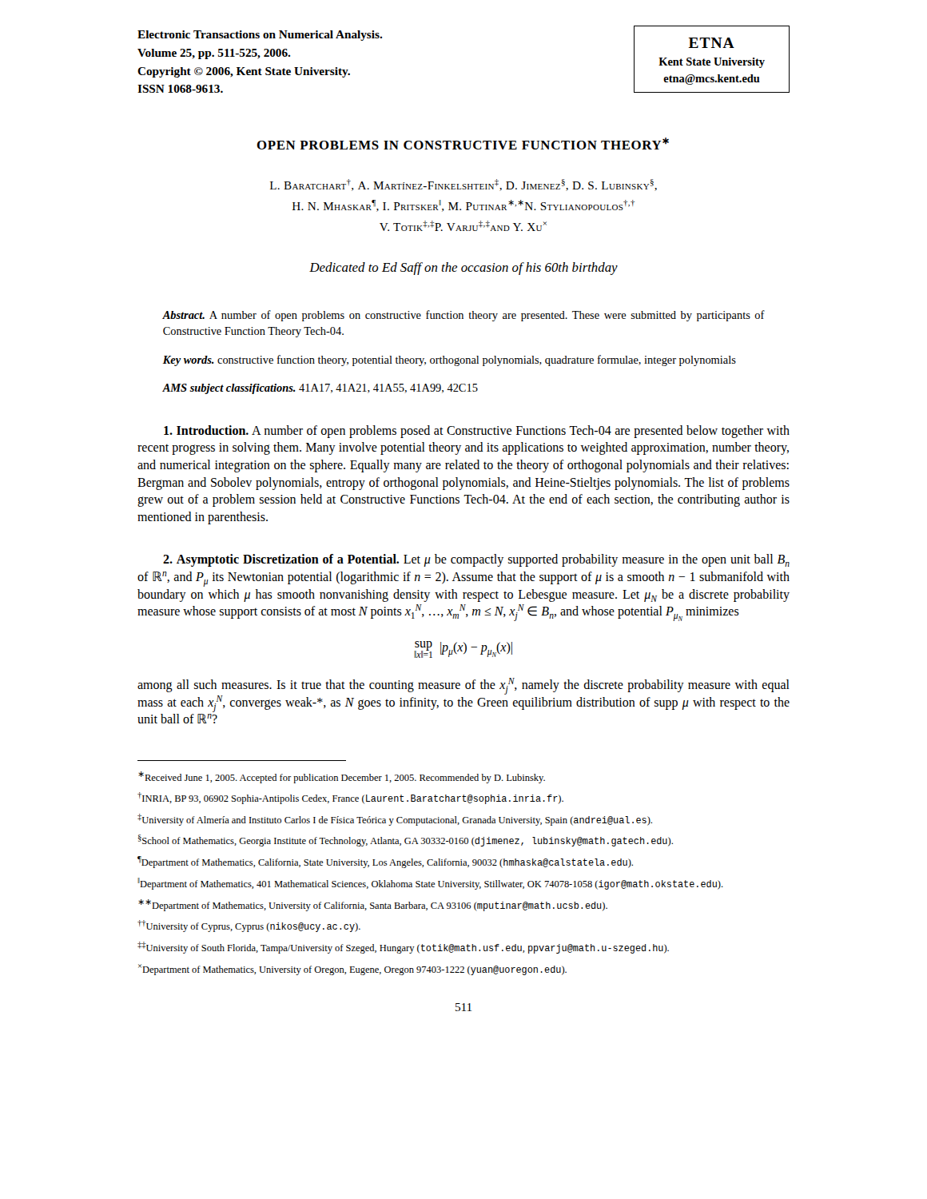Electronic Transactions on Numerical Analysis.
Volume 25, pp. 511-525, 2006.
Copyright © 2006, Kent State University.
ISSN 1068-9613.
ETNA
Kent State University
etna@mcs.kent.edu
OPEN PROBLEMS IN CONSTRUCTIVE FUNCTION THEORY∗
L. Baratchart†, A. Martínez-Finkelshtein‡, D. Jimenez§, D. S. Lubinsky§,
H. N. Mhaskar¶, I. Pritsker‖, M. Putinar∗,∗N. Stylianopoulos†,†
V. Totik‡,‡P. Varju‡,‡and Y. Xu×
Dedicated to Ed Saff on the occasion of his 60th birthday
Abstract. A number of open problems on constructive function theory are presented. These were submitted by participants of Constructive Function Theory Tech-04.
Key words. constructive function theory, potential theory, orthogonal polynomials, quadrature formulae, integer polynomials
AMS subject classifications. 41A17, 41A21, 41A55, 41A99, 42C15
1. Introduction. A number of open problems posed at Constructive Functions Tech-04 are presented below together with recent progress in solving them. Many involve potential theory and its applications to weighted approximation, number theory, and numerical integration on the sphere. Equally many are related to the theory of orthogonal polynomials and their relatives: Bergman and Sobolev polynomials, entropy of orthogonal polynomials, and Heine-Stieltjes polynomials. The list of problems grew out of a problem session held at Constructive Functions Tech-04. At the end of each section, the contributing author is mentioned in parenthesis.
2. Asymptotic Discretization of a Potential. Let μ be compactly supported probability measure in the open unit ball Bn of ℝn, and Pμ its Newtonian potential (logarithmic if n = 2). Assume that the support of μ is a smooth n − 1 submanifold with boundary on which μ has smooth nonvanishing density with respect to Lebesgue measure. Let μN be a discrete probability measure whose support consists of at most N points x1N, …, xmN, m ≤ N, xjN ∈ Bn, and whose potential PμN minimizes
sup ‖x‖=1 |pμ(x) − pμN(x)|
among all such measures. Is it true that the counting measure of the xjN, namely the discrete probability measure with equal mass at each xjN, converges weak-*, as N goes to infinity, to the Green equilibrium distribution of supp μ with respect to the unit ball of ℝn?
∗Received June 1, 2005. Accepted for publication December 1, 2005. Recommended by D. Lubinsky.
†INRIA, BP 93, 06902 Sophia-Antipolis Cedex, France (Laurent.Baratchart@sophia.inria.fr).
‡University of Almería and Instituto Carlos I de Física Teórica y Computacional, Granada University, Spain (andrei@ual.es).
§School of Mathematics, Georgia Institute of Technology, Atlanta, GA 30332-0160 (djimenez, lubinsky@math.gatech.edu).
¶Department of Mathematics, California, State University, Los Angeles, California, 90032 (hmhaska@calstatela.edu).
‖Department of Mathematics, 401 Mathematical Sciences, Oklahoma State University, Stillwater, OK 74078-1058 (igor@math.okstate.edu).
∗∗Department of Mathematics, University of California, Santa Barbara, CA 93106 (mputinar@math.ucsb.edu).
††University of Cyprus, Cyprus (nikos@ucy.ac.cy).
‡‡University of South Florida, Tampa/University of Szeged, Hungary (totik@math.usf.edu, ppvarju@math.u-szeged.hu).
×Department of Mathematics, University of Oregon, Eugene, Oregon 97403-1222 (yuan@uoregon.edu).
511